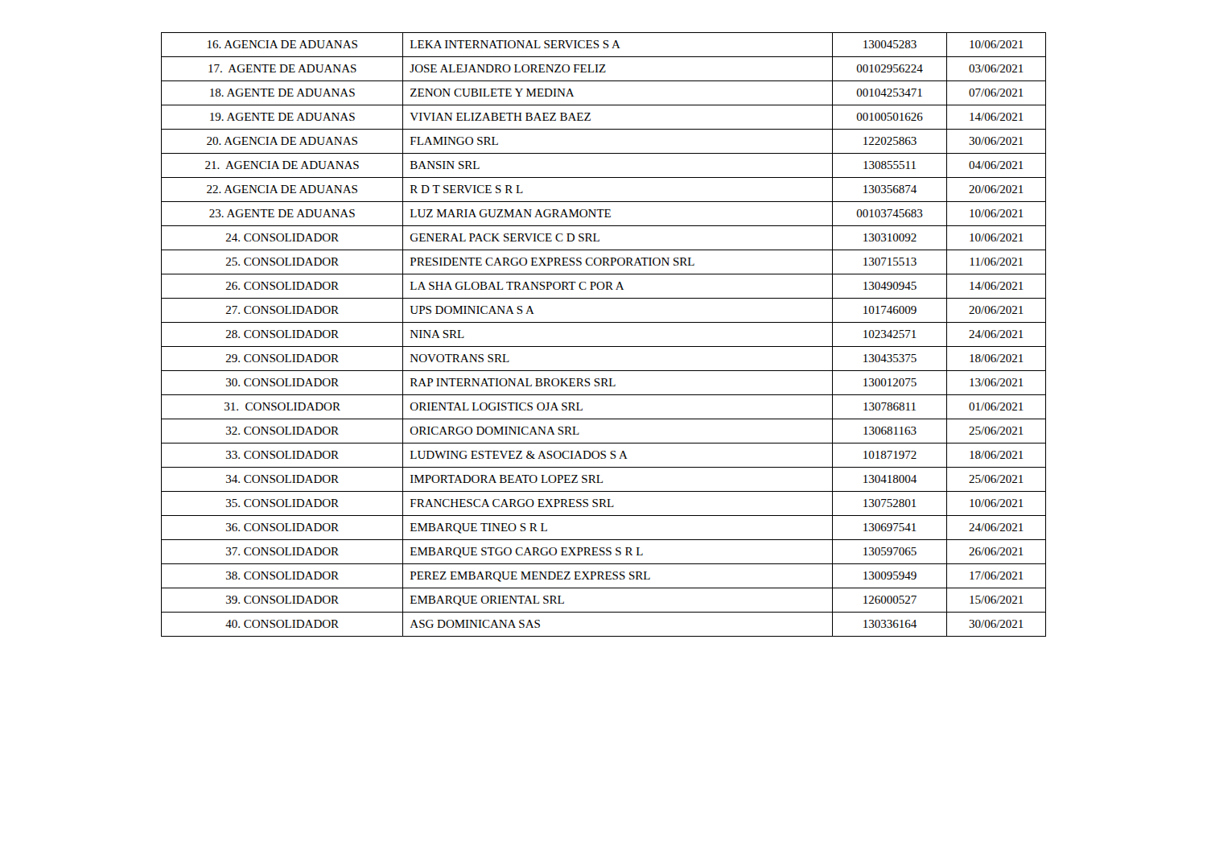| 16. AGENCIA DE ADUANAS | LEKA INTERNATIONAL SERVICES S A | 130045283 | 10/06/2021 |
| 17. AGENTE DE ADUANAS | JOSE ALEJANDRO LORENZO FELIZ | 00102956224 | 03/06/2021 |
| 18. AGENTE DE ADUANAS | ZENON CUBILETE Y MEDINA | 00104253471 | 07/06/2021 |
| 19. AGENTE DE ADUANAS | VIVIAN ELIZABETH BAEZ BAEZ | 00100501626 | 14/06/2021 |
| 20. AGENCIA DE ADUANAS | FLAMINGO SRL | 122025863 | 30/06/2021 |
| 21. AGENCIA DE ADUANAS | BANSIN SRL | 130855511 | 04/06/2021 |
| 22. AGENCIA DE ADUANAS | R D T SERVICE S R L | 130356874 | 20/06/2021 |
| 23. AGENTE DE ADUANAS | LUZ MARIA GUZMAN AGRAMONTE | 00103745683 | 10/06/2021 |
| 24. CONSOLIDADOR | GENERAL PACK SERVICE C D SRL | 130310092 | 10/06/2021 |
| 25. CONSOLIDADOR | PRESIDENTE CARGO EXPRESS CORPORATION SRL | 130715513 | 11/06/2021 |
| 26. CONSOLIDADOR | LA SHA GLOBAL TRANSPORT C POR A | 130490945 | 14/06/2021 |
| 27. CONSOLIDADOR | UPS DOMINICANA S A | 101746009 | 20/06/2021 |
| 28. CONSOLIDADOR | NINA SRL | 102342571 | 24/06/2021 |
| 29. CONSOLIDADOR | NOVOTRANS SRL | 130435375 | 18/06/2021 |
| 30. CONSOLIDADOR | RAP INTERNATIONAL BROKERS SRL | 130012075 | 13/06/2021 |
| 31. CONSOLIDADOR | ORIENTAL LOGISTICS OJA SRL | 130786811 | 01/06/2021 |
| 32. CONSOLIDADOR | ORICARGO DOMINICANA SRL | 130681163 | 25/06/2021 |
| 33. CONSOLIDADOR | LUDWING ESTEVEZ & ASOCIADOS S A | 101871972 | 18/06/2021 |
| 34. CONSOLIDADOR | IMPORTADORA BEATO LOPEZ SRL | 130418004 | 25/06/2021 |
| 35. CONSOLIDADOR | FRANCHESCA CARGO EXPRESS SRL | 130752801 | 10/06/2021 |
| 36. CONSOLIDADOR | EMBARQUE TINEO S R L | 130697541 | 24/06/2021 |
| 37. CONSOLIDADOR | EMBARQUE STGO CARGO EXPRESS S R L | 130597065 | 26/06/2021 |
| 38. CONSOLIDADOR | PEREZ EMBARQUE MENDEZ EXPRESS SRL | 130095949 | 17/06/2021 |
| 39. CONSOLIDADOR | EMBARQUE ORIENTAL SRL | 126000527 | 15/06/2021 |
| 40. CONSOLIDADOR | ASG DOMINICANA SAS | 130336164 | 30/06/2021 |